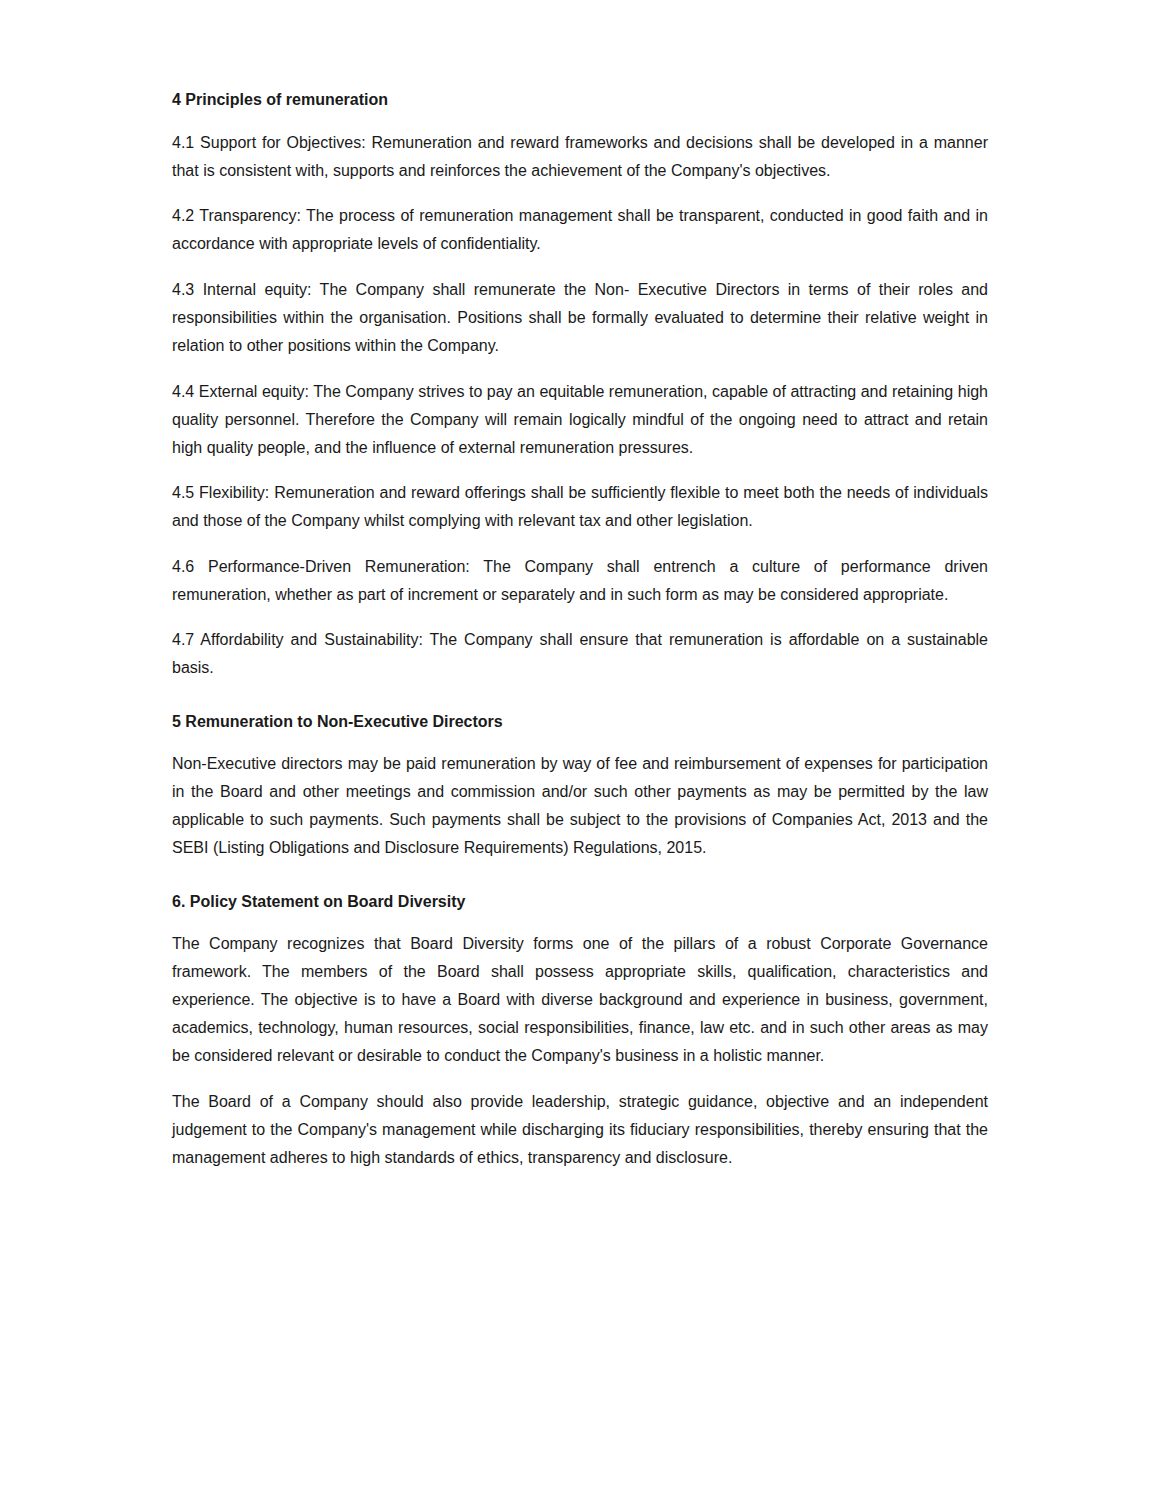4 Principles of remuneration
4.1 Support for Objectives: Remuneration and reward frameworks and decisions shall be developed in a manner that is consistent with, supports and reinforces the achievement of the Company's objectives.
4.2 Transparency: The process of remuneration management shall be transparent, conducted in good faith and in accordance with appropriate levels of confidentiality.
4.3 Internal equity: The Company shall remunerate the Non- Executive Directors in terms of their roles and responsibilities within the organisation. Positions shall be formally evaluated to determine their relative weight in relation to other positions within the Company.
4.4 External equity: The Company strives to pay an equitable remuneration, capable of attracting and retaining high quality personnel. Therefore the Company will remain logically mindful of the ongoing need to attract and retain high quality people, and the influence of external remuneration pressures.
4.5 Flexibility: Remuneration and reward offerings shall be sufficiently flexible to meet both the needs of individuals and those of the Company whilst complying with relevant tax and other legislation.
4.6 Performance-Driven Remuneration: The Company shall entrench a culture of performance driven remuneration, whether as part of increment or separately and in such form as may be considered appropriate.
4.7 Affordability and Sustainability: The Company shall ensure that remuneration is affordable on a sustainable basis.
5 Remuneration to Non-Executive Directors
Non-Executive directors may be paid remuneration by way of fee and reimbursement of expenses for participation in the Board and other meetings and commission and/or such other payments as may be permitted by the law applicable to such payments. Such payments shall be subject to the provisions of Companies Act, 2013 and the SEBI (Listing Obligations and Disclosure Requirements) Regulations, 2015.
6. Policy Statement on Board Diversity
The Company recognizes that Board Diversity forms one of the pillars of a robust Corporate Governance framework. The members of the Board shall possess appropriate skills, qualification, characteristics and experience. The objective is to have a Board with diverse background and experience in business, government, academics, technology, human resources, social responsibilities, finance, law etc. and in such other areas as may be considered relevant or desirable to conduct the Company's business in a holistic manner.
The Board of a Company should also provide leadership, strategic guidance, objective and an independent judgement to the Company's management while discharging its fiduciary responsibilities, thereby ensuring that the management adheres to high standards of ethics, transparency and disclosure.